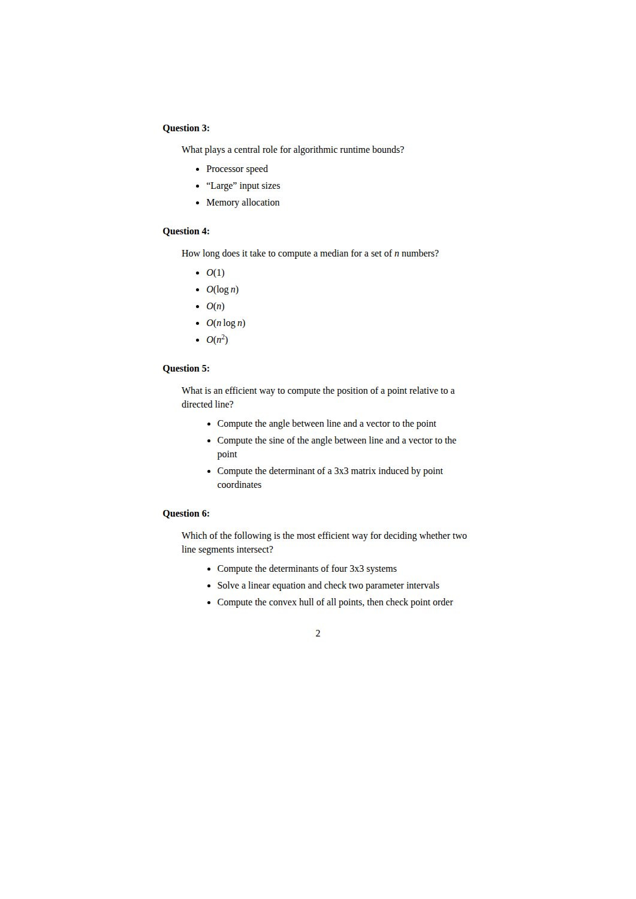Question 3:
What plays a central role for algorithmic runtime bounds?
Processor speed
“Large” input sizes
Memory allocation
Question 4:
How long does it take to compute a median for a set of n numbers?
O(1)
O(log n)
O(n)
O(n log n)
O(n2)
Question 5:
What is an efficient way to compute the position of a point relative to a directed line?
Compute the angle between line and a vector to the point
Compute the sine of the angle between line and a vector to the point
Compute the determinant of a 3x3 matrix induced by point coordinates
Question 6:
Which of the following is the most efficient way for deciding whether two line segments intersect?
Compute the determinants of four 3x3 systems
Solve a linear equation and check two parameter intervals
Compute the convex hull of all points, then check point order
2